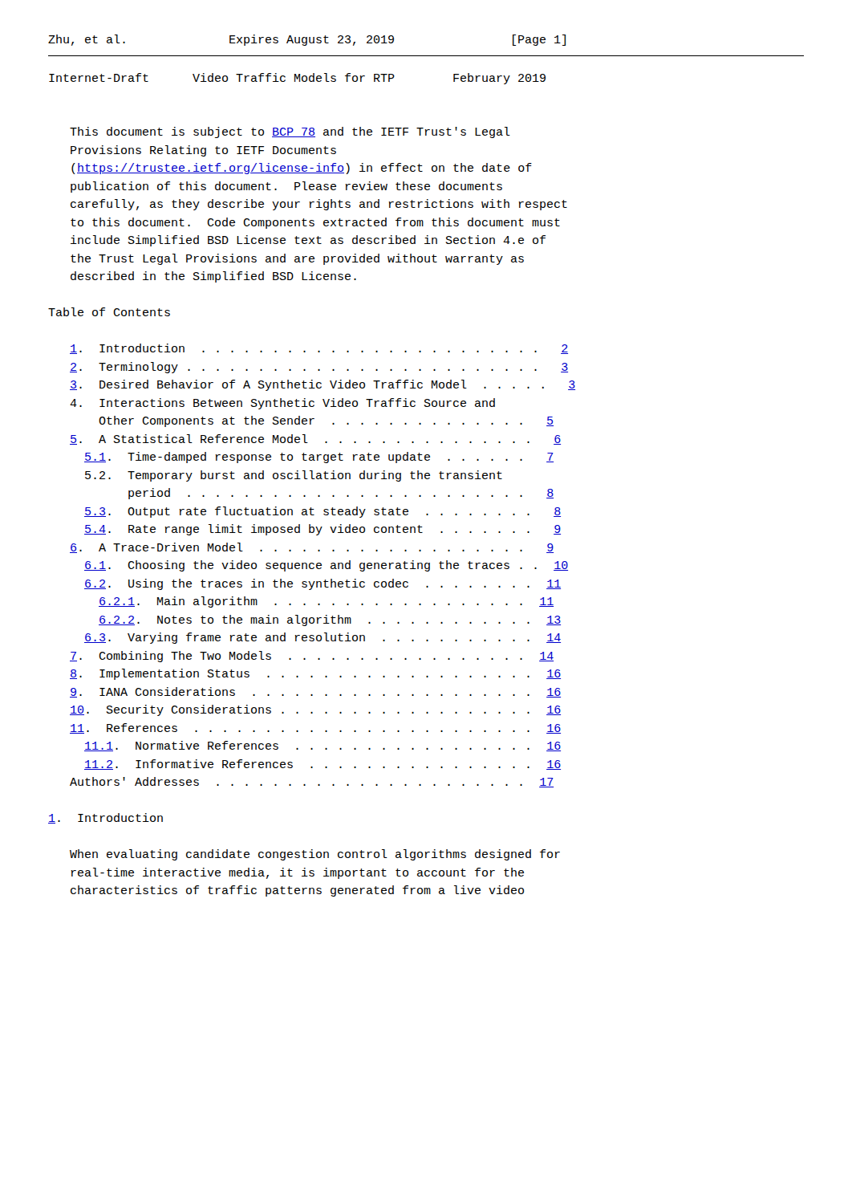Zhu, et al.              Expires August 23, 2019                [Page 1]
Internet-Draft      Video Traffic Models for RTP        February 2019


   This document is subject to BCP 78 and the IETF Trust's Legal
   Provisions Relating to IETF Documents
   (https://trustee.ietf.org/license-info) in effect on the date of
   publication of this document.  Please review these documents
   carefully, as they describe your rights and restrictions with respect
   to this document.  Code Components extracted from this document must
   include Simplified BSD License text as described in Section 4.e of
   the Trust Legal Provisions and are provided without warranty as
   described in the Simplified BSD License.

Table of Contents

   1.  Introduction  . . . . . . . . . . . . . . . . . . . . . . . .   2
   2.  Terminology . . . . . . . . . . . . . . . . . . . . . . . . .   3
   3.  Desired Behavior of A Synthetic Video Traffic Model  . . . . .   3
   4.  Interactions Between Synthetic Video Traffic Source and
       Other Components at the Sender  . . . . . . . . . . . . . .   5
   5.  A Statistical Reference Model  . . . . . . . . . . . . . . .   6
     5.1.  Time-damped response to target rate update  . . . . . .   7
     5.2.  Temporary burst and oscillation during the transient
           period  . . . . . . . . . . . . . . . . . . . . . . . .   8
     5.3.  Output rate fluctuation at steady state  . . . . . . . .   8
     5.4.  Rate range limit imposed by video content  . . . . . . .   9
   6.  A Trace-Driven Model  . . . . . . . . . . . . . . . . . . .   9
     6.1.  Choosing the video sequence and generating the traces . .  10
     6.2.  Using the traces in the synthetic codec  . . . . . . . .  11
       6.2.1.  Main algorithm  . . . . . . . . . . . . . . . . . .  11
       6.2.2.  Notes to the main algorithm  . . . . . . . . . . . .  13
     6.3.  Varying frame rate and resolution  . . . . . . . . . . .  14
   7.  Combining The Two Models  . . . . . . . . . . . . . . . . .  14
   8.  Implementation Status  . . . . . . . . . . . . . . . . . . .  16
   9.  IANA Considerations  . . . . . . . . . . . . . . . . . . . .  16
   10.  Security Considerations . . . . . . . . . . . . . . . . . .  16
   11.  References  . . . . . . . . . . . . . . . . . . . . . . . .  16
     11.1.  Normative References  . . . . . . . . . . . . . . . . .  16
     11.2.  Informative References  . . . . . . . . . . . . . . . .  16
   Authors' Addresses  . . . . . . . . . . . . . . . . . . . . . .  17

1.  Introduction

   When evaluating candidate congestion control algorithms designed for
   real-time interactive media, it is important to account for the
   characteristics of traffic patterns generated from a live video